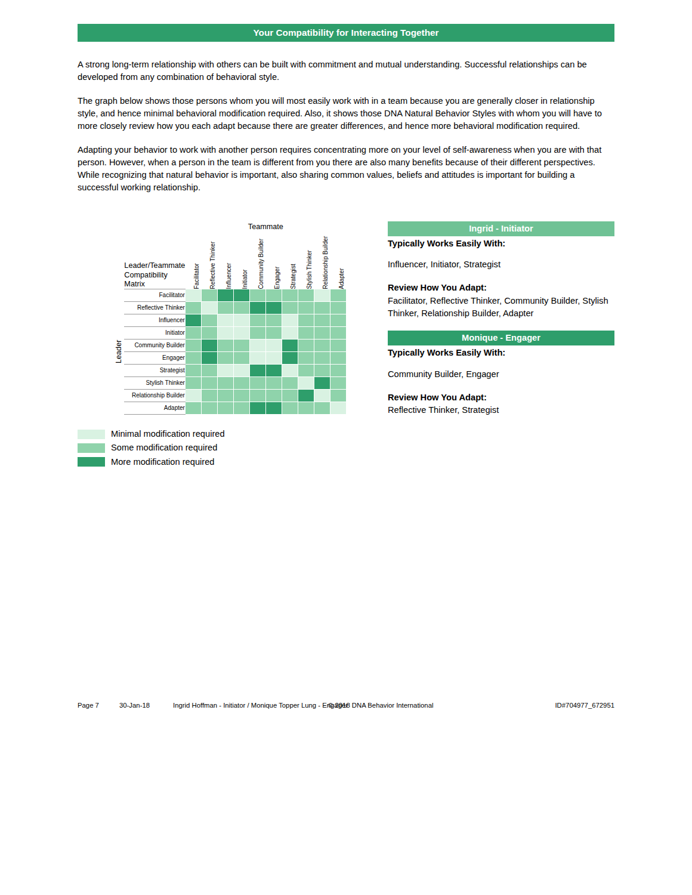Your Compatibility for Interacting Together
A strong long-term relationship with others can be built with commitment and mutual understanding. Successful relationships can be developed from any combination of behavioral style.
The graph below shows those persons whom you will most easily work with in a team because you are generally closer in relationship style, and hence minimal behavioral modification required. Also, it shows those DNA Natural Behavior Styles with whom you will have to more closely review how you each adapt because there are greater differences, and hence more behavioral modification required.
Adapting your behavior to work with another person requires concentrating more on your level of self-awareness when you are with that person. However, when a person in the team is different from you there are also many benefits because of their different perspectives. While recognizing that natural behavior is important, also sharing common values, beliefs and attitudes is important for building a successful working relationship.
| | | Teammate |
| | Leader/Teammate Compatibility Matrix | Facilitator | Reflective Thinker | Influencer | Initiator | Community Builder | Engager | Strategist | Stylish Thinker | Relationship Builder | Adapter |
| Leader | Facilitator | | | | | | | | | | |
| Reflective Thinker | | | | | | | | | | |
| Influencer | | | | | | | | | | |
| Initiator | | | | | | | | | | |
| Community Builder | | | | | | | | | | |
| Engager | | | | | | | | | | |
| Strategist | | | | | | | | | | |
| Stylish Thinker | | | | | | | | | | |
| Relationship Builder | | | | | | | | | | |
| Adapter | | | | | | | | | | |
Minimal modification required
Some modification required
More modification required
Ingrid - Initiator
Typically Works Easily With:
Influencer, Initiator, Strategist
Review How You Adapt:
Facilitator, Reflective Thinker, Community Builder, Stylish Thinker, Relationship Builder, Adapter
Monique - Engager
Typically Works Easily With:
Community Builder, Engager
Review How You Adapt:
Reflective Thinker, Strategist
Page 7 30-Jan-18 Ingrid Hoffman - Initiator / Monique Topper Lung - Engager © 2018 DNA Behavior International ID#704977_672951